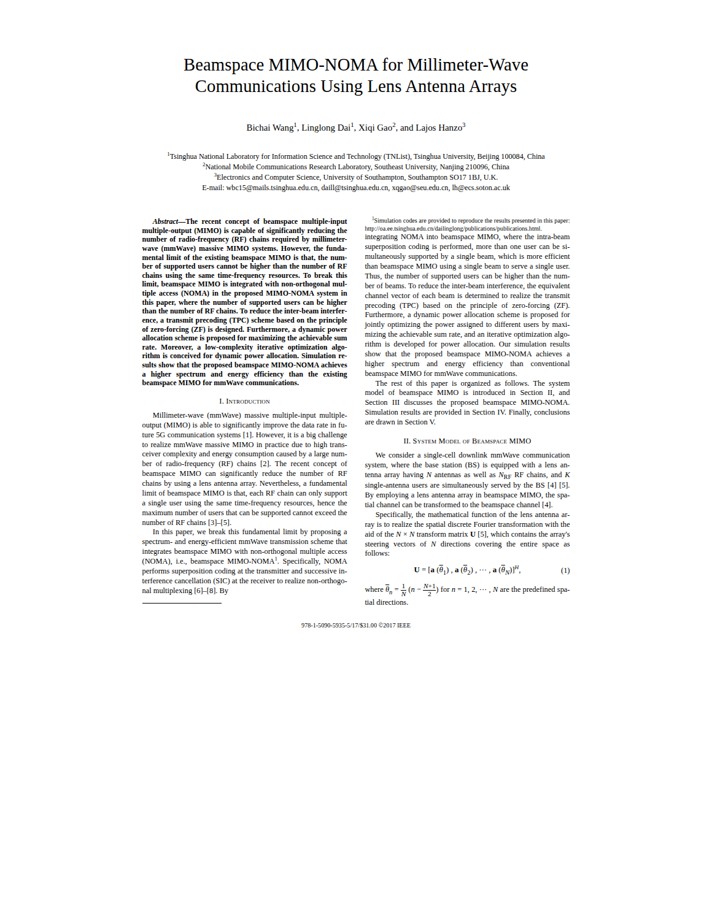Beamspace MIMO-NOMA for Millimeter-Wave
Communications Using Lens Antenna Arrays
Bichai Wang1, Linglong Dai1, Xiqi Gao2, and Lajos Hanzo3
1Tsinghua National Laboratory for Information Science and Technology (TNList), Tsinghua University, Beijing 100084, China
2National Mobile Communications Research Laboratory, Southeast University, Nanjing 210096, China
3Electronics and Computer Science, University of Southampton, Southampton SO17 1BJ, U.K.
E-mail: wbc15@mails.tsinghua.edu.cn, daill@tsinghua.edu.cn, xqgao@seu.edu.cn, lh@ecs.soton.ac.uk
Abstract—The recent concept of beamspace multiple-input multiple-output (MIMO) is capable of significantly reducing the number of radio-frequency (RF) chains required by millimeter-wave (mmWave) massive MIMO systems. However, the fundamental limit of the existing beamspace MIMO is that, the number of supported users cannot be higher than the number of RF chains using the same time-frequency resources. To break this limit, beamspace MIMO is integrated with non-orthogonal multiple access (NOMA) in the proposed MIMO-NOMA system in this paper, where the number of supported users can be higher than the number of RF chains. To reduce the inter-beam interference, a transmit precoding (TPC) scheme based on the principle of zero-forcing (ZF) is designed. Furthermore, a dynamic power allocation scheme is proposed for maximizing the achievable sum rate. Moreover, a low-complexity iterative optimization algorithm is conceived for dynamic power allocation. Simulation results show that the proposed beamspace MIMO-NOMA achieves a higher spectrum and energy efficiency than the existing beamspace MIMO for mmWave communications.
I. Introduction
Millimeter-wave (mmWave) massive multiple-input multiple-output (MIMO) is able to significantly improve the data rate in future 5G communication systems [1]. However, it is a big challenge to realize mmWave massive MIMO in practice due to high transceiver complexity and energy consumption caused by a large number of radio-frequency (RF) chains [2]. The recent concept of beamspace MIMO can significantly reduce the number of RF chains by using a lens antenna array. Nevertheless, a fundamental limit of beamspace MIMO is that, each RF chain can only support a single user using the same time-frequency resources, hence the maximum number of users that can be supported cannot exceed the number of RF chains [3]–[5].
In this paper, we break this fundamental limit by proposing a spectrum- and energy-efficient mmWave transmission scheme that integrates beamspace MIMO with non-orthogonal multiple access (NOMA), i.e., beamspace MIMO-NOMA1. Specifically, NOMA performs superposition coding at the transmitter and successive interference cancellation (SIC) at the receiver to realize non-orthogonal multiplexing [6]–[8]. By
1Simulation codes are provided to reproduce the results presented in this paper: http://oa.ee.tsinghua.edu.cn/dailinglong/publications/publications.html.
integrating NOMA into beamspace MIMO, where the intra-beam superposition coding is performed, more than one user can be simultaneously supported by a single beam, which is more efficient than beamspace MIMO using a single beam to serve a single user. Thus, the number of supported users can be higher than the number of beams. To reduce the inter-beam interference, the equivalent channel vector of each beam is determined to realize the transmit precoding (TPC) based on the principle of zero-forcing (ZF). Furthermore, a dynamic power allocation scheme is proposed for jointly optimizing the power assigned to different users by maximizing the achievable sum rate, and an iterative optimization algorithm is developed for power allocation. Our simulation results show that the proposed beamspace MIMO-NOMA achieves a higher spectrum and energy efficiency than conventional beamspace MIMO for mmWave communications.
The rest of this paper is organized as follows. The system model of beamspace MIMO is introduced in Section II, and Section III discusses the proposed beamspace MIMO-NOMA. Simulation results are provided in Section IV. Finally, conclusions are drawn in Section V.
II. System Model of Beamspace MIMO
We consider a single-cell downlink mmWave communication system, where the base station (BS) is equipped with a lens antenna array having N antennas as well as NRF RF chains, and K single-antenna users are simultaneously served by the BS [4] [5]. By employing a lens antenna array in beamspace MIMO, the spatial channel can be transformed to the beamspace channel [4].
Specifically, the mathematical function of the lens antenna array is to realize the spatial discrete Fourier transformation with the aid of the N × N transform matrix U [5], which contains the array's steering vectors of N directions covering the entire space as follows:
U = [a (θ1) , a (θ2) , ··· , a (θN)]H, (1)
where θn = 1 N (n − N+12) for n = 1, 2, ··· , N are the predefined spatial directions.
978-1-5090-5935-5/17/$31.00 ©2017 IEEE